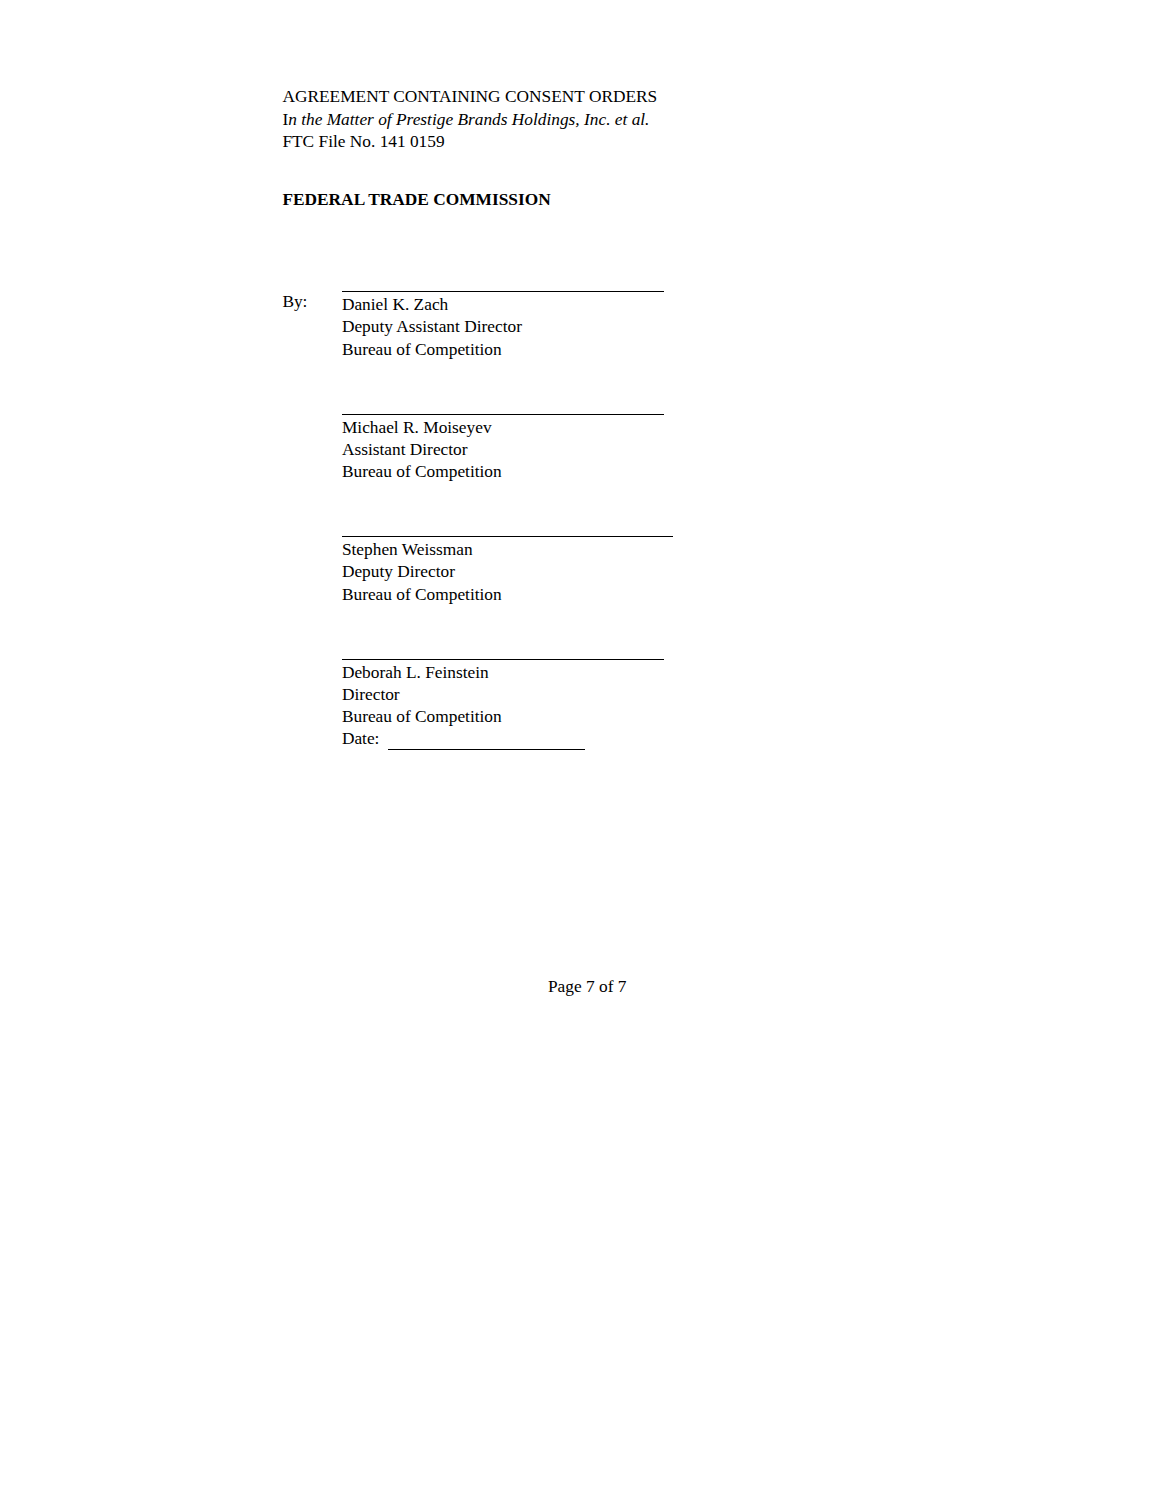Agreement Containing Consent Orders
In the Matter of Prestige Brands Holdings, Inc. et al.
FTC File No. 141 0159
FEDERAL TRADE COMMISSION
By:
Daniel K. Zach
Deputy Assistant Director
Bureau of Competition
Michael R. Moiseyev
Assistant Director
Bureau of Competition
Stephen Weissman
Deputy Director
Bureau of Competition
Deborah L. Feinstein
Director
Bureau of Competition
Date:
Page 7 of 7